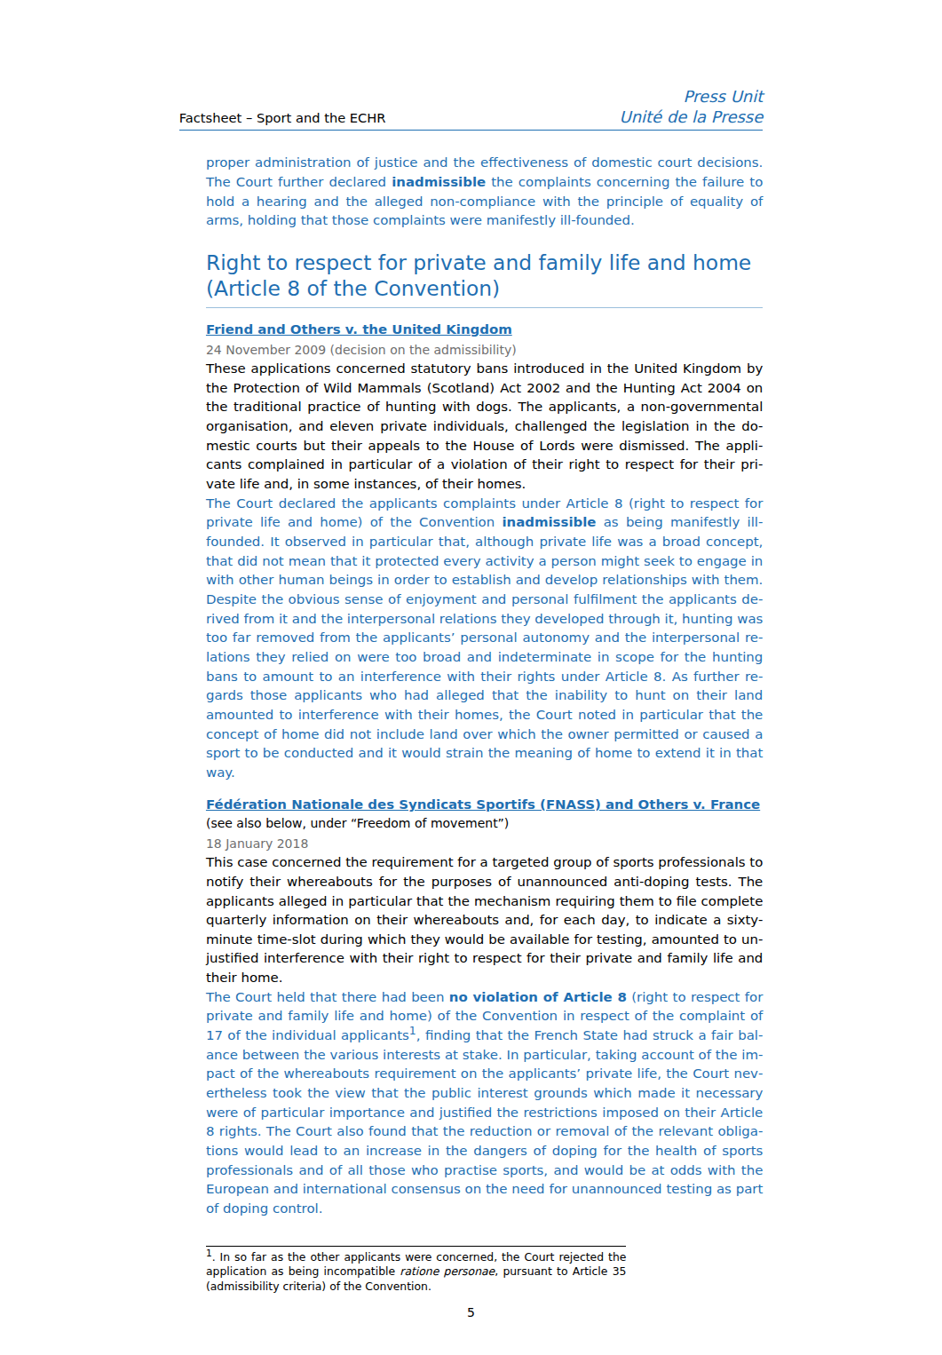Factsheet – Sport and the ECHR
Press Unit
Unité de la Presse
proper administration of justice and the effectiveness of domestic court decisions. The Court further declared inadmissible the complaints concerning the failure to hold a hearing and the alleged non-compliance with the principle of equality of arms, holding that those complaints were manifestly ill-founded.
Right to respect for private and family life and home (Article 8 of the Convention)
Friend and Others v. the United Kingdom
24 November 2009 (decision on the admissibility)
These applications concerned statutory bans introduced in the United Kingdom by the Protection of Wild Mammals (Scotland) Act 2002 and the Hunting Act 2004 on the traditional practice of hunting with dogs. The applicants, a non-governmental organisation, and eleven private individuals, challenged the legislation in the domestic courts but their appeals to the House of Lords were dismissed. The applicants complained in particular of a violation of their right to respect for their private life and, in some instances, of their homes.
The Court declared the applicants complaints under Article 8 (right to respect for private life and home) of the Convention inadmissible as being manifestly ill-founded. It observed in particular that, although private life was a broad concept, that did not mean that it protected every activity a person might seek to engage in with other human beings in order to establish and develop relationships with them. Despite the obvious sense of enjoyment and personal fulfilment the applicants derived from it and the interpersonal relations they developed through it, hunting was too far removed from the applicants’ personal autonomy and the interpersonal relations they relied on were too broad and indeterminate in scope for the hunting bans to amount to an interference with their rights under Article 8. As further regards those applicants who had alleged that the inability to hunt on their land amounted to interference with their homes, the Court noted in particular that the concept of home did not include land over which the owner permitted or caused a sport to be conducted and it would strain the meaning of home to extend it in that way.
Fédération Nationale des Syndicats Sportifs (FNASS) and Others v. France (see also below, under “Freedom of movement”)
18 January 2018
This case concerned the requirement for a targeted group of sports professionals to notify their whereabouts for the purposes of unannounced anti-doping tests. The applicants alleged in particular that the mechanism requiring them to file complete quarterly information on their whereabouts and, for each day, to indicate a sixty-minute time-slot during which they would be available for testing, amounted to unjustified interference with their right to respect for their private and family life and their home.
The Court held that there had been no violation of Article 8 (right to respect for private and family life and home) of the Convention in respect of the complaint of 17 of the individual applicants1, finding that the French State had struck a fair balance between the various interests at stake. In particular, taking account of the impact of the whereabouts requirement on the applicants’ private life, the Court nevertheless took the view that the public interest grounds which made it necessary were of particular importance and justified the restrictions imposed on their Article 8 rights. The Court also found that the reduction or removal of the relevant obligations would lead to an increase in the dangers of doping for the health of sports professionals and of all those who practise sports, and would be at odds with the European and international consensus on the need for unannounced testing as part of doping control.
1. In so far as the other applicants were concerned, the Court rejected the application as being incompatible ratione personae, pursuant to Article 35 (admissibility criteria) of the Convention.
5